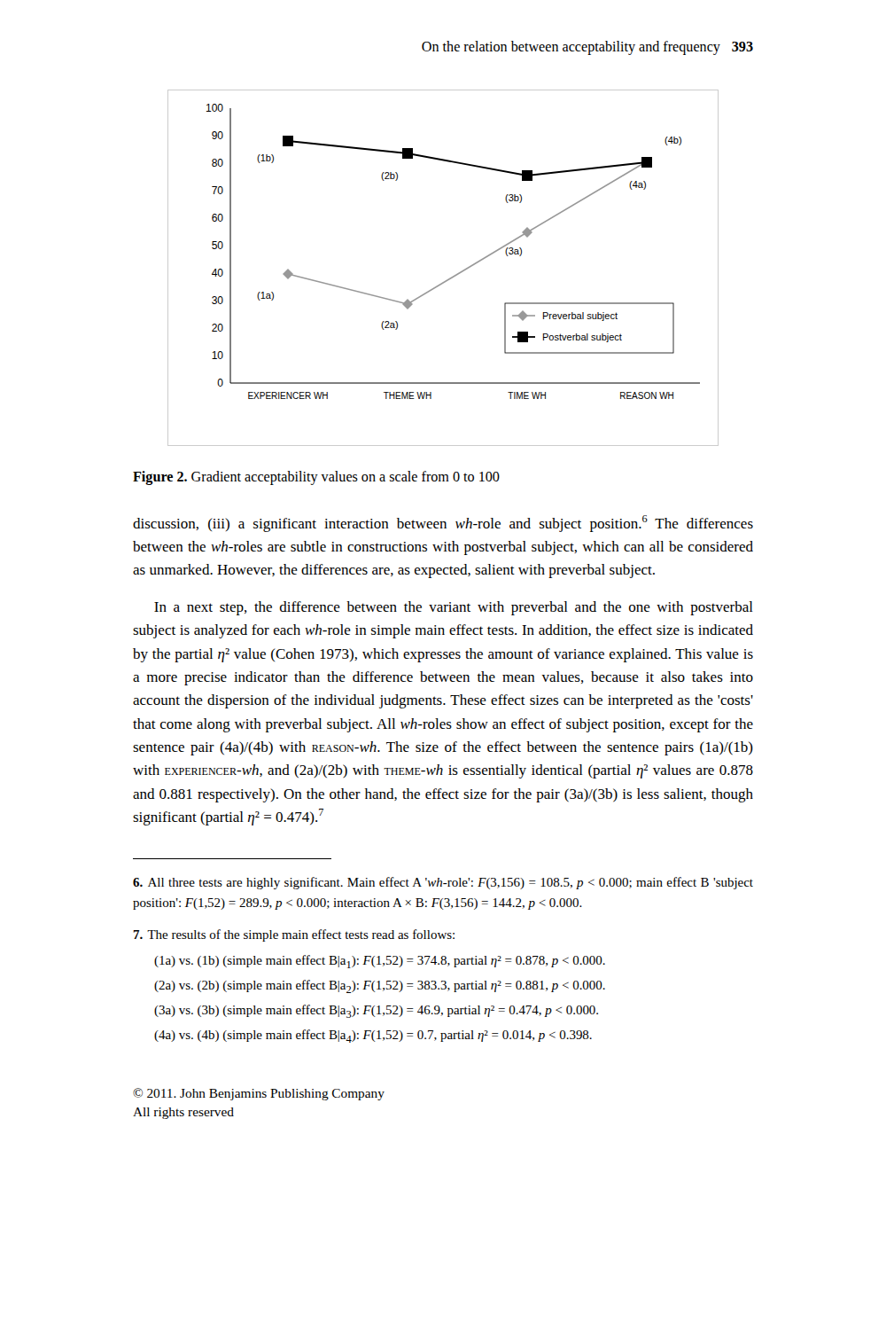On the relation between acceptability and frequency393
Figure 2. Gradient acceptability values on a scale from 0 to 100
discussion, (iii) a significant interaction between wh-role and subject position.6 The differences between the wh-roles are subtle in constructions with postverbal subject, which can all be considered as unmarked. However, the differences are, as expected, salient with preverbal subject.
In a next step, the difference between the variant with preverbal and the one with postverbal subject is analyzed for each wh-role in simple main effect tests. In addition, the effect size is indicated by the partial η² value (Cohen 1973), which expresses the amount of variance explained. This value is a more precise indicator than the difference between the mean values, because it also takes into account the dispersion of the individual judgments. These effect sizes can be interpreted as the 'costs' that come along with preverbal subject. All wh-roles show an effect of subject position, except for the sentence pair (4a)/(4b) with reason-wh. The size of the effect between the sentence pairs (1a)/(1b) with experiencer-wh, and (2a)/(2b) with theme-wh is essentially identical (partial η² values are 0.878 and 0.881 respectively). On the other hand, the effect size for the pair (3a)/(3b) is less salient, though significant (partial η² = 0.474).7
6. All three tests are highly significant. Main effect A 'wh-role': F(3,156) = 108.5, p < 0.000; main effect B 'subject position': F(1,52) = 289.9, p < 0.000; interaction A × B: F(3,156) = 144.2, p < 0.000.
7. The results of the simple main effect tests read as follows:
(1a) vs. (1b) (simple main effect B|a1): F(1,52) = 374.8, partial η² = 0.878, p < 0.000.
(2a) vs. (2b) (simple main effect B|a2): F(1,52) = 383.3, partial η² = 0.881, p < 0.000.
(3a) vs. (3b) (simple main effect B|a3): F(1,52) = 46.9, partial η² = 0.474, p < 0.000.
(4a) vs. (4b) (simple main effect B|a4): F(1,52) = 0.7, partial η² = 0.014, p < 0.398.
© 2011. John Benjamins Publishing Company
All rights reserved